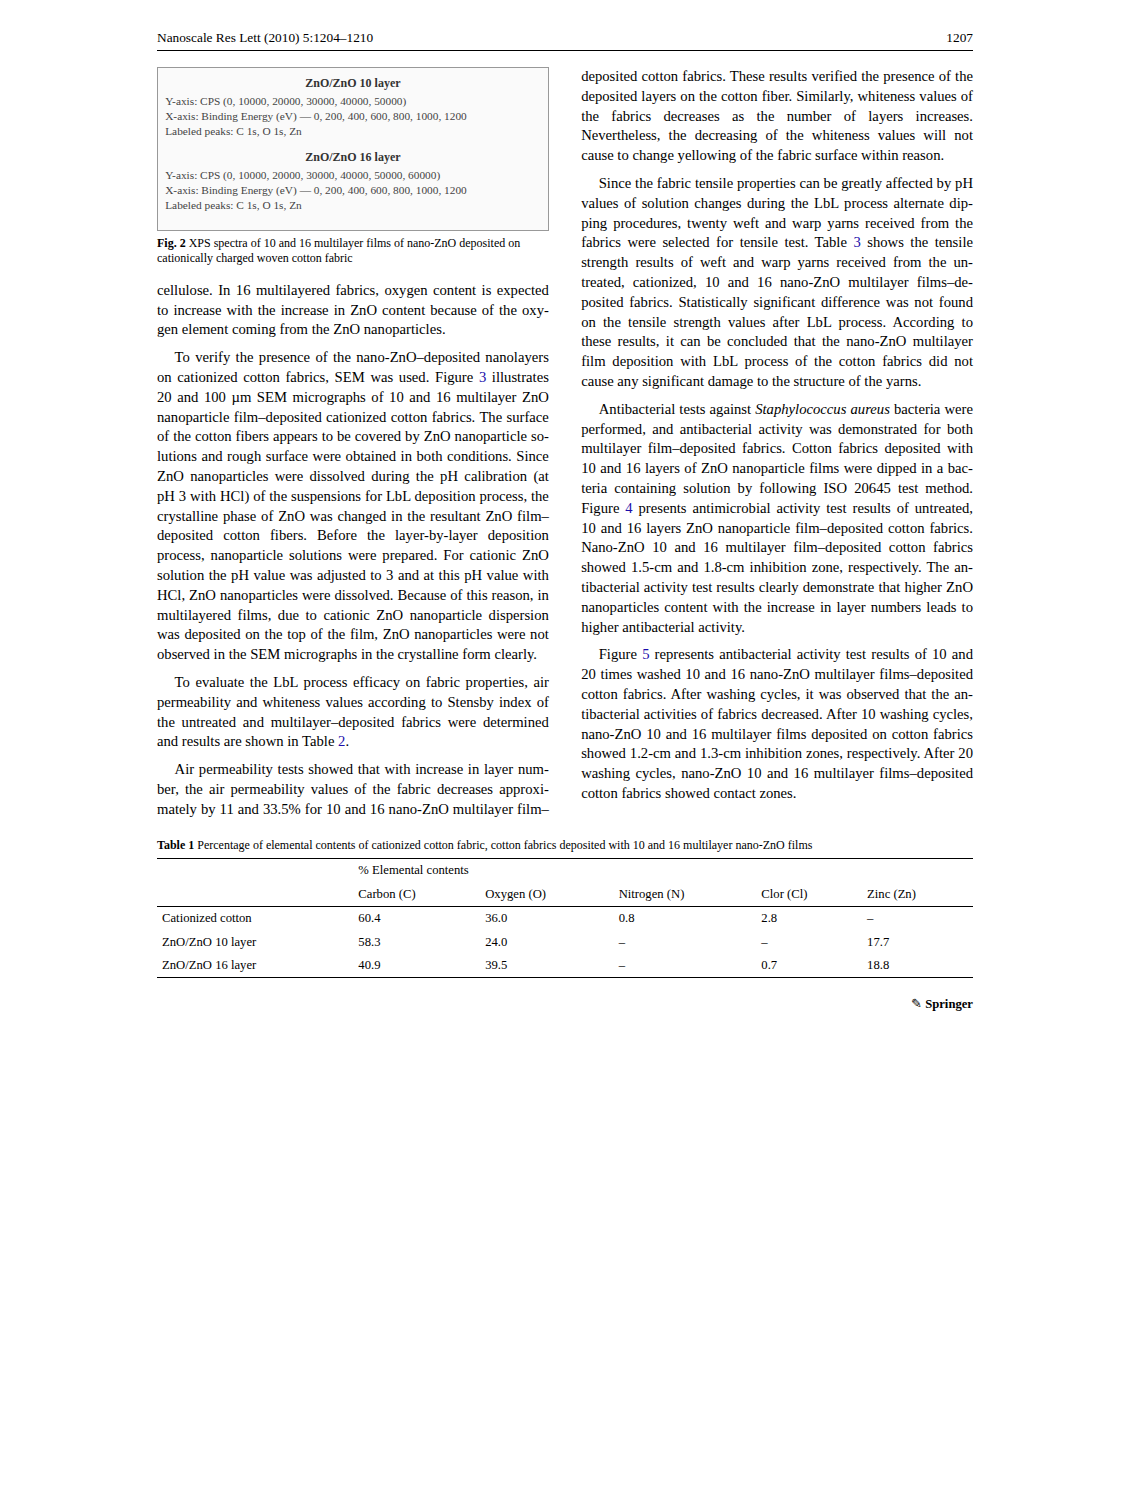Nanoscale Res Lett (2010) 5:1204–1210
1207
ZnO/ZnO 10 layer
Y-axis: CPS (0, 10000, 20000, 30000, 40000, 50000)
X-axis: Binding Energy (eV) — 0, 200, 400, 600, 800, 1000, 1200
Labeled peaks: C 1s, O 1s, Zn
ZnO/ZnO 16 layer
Y-axis: CPS (0, 10000, 20000, 30000, 40000, 50000, 60000)
X-axis: Binding Energy (eV) — 0, 200, 400, 600, 800, 1000, 1200
Labeled peaks: C 1s, O 1s, Zn
Fig. 2 XPS spectra of 10 and 16 multilayer films of nano-ZnO deposited on cationically charged woven cotton fabric
cellulose. In 16 multilayered fabrics, oxygen content is expected to increase with the increase in ZnO content because of the oxygen element coming from the ZnO nanoparticles.
To verify the presence of the nano-ZnO–deposited nanolayers on cationized cotton fabrics, SEM was used. Figure 3 illustrates 20 and 100 µm SEM micrographs of 10 and 16 multilayer ZnO nanoparticle film–deposited cationized cotton fabrics. The surface of the cotton fibers appears to be covered by ZnO nanoparticle solutions and rough surface were obtained in both conditions. Since ZnO nanoparticles were dissolved during the pH calibration (at pH 3 with HCl) of the suspensions for LbL deposition process, the crystalline phase of ZnO was changed in the resultant ZnO film–deposited cotton fibers. Before the layer-by-layer deposition process, nanoparticle solutions were prepared. For cationic ZnO solution the pH value was adjusted to 3 and at this pH value with HCl, ZnO nanoparticles were dissolved. Because of this reason, in multilayered films, due to cationic ZnO nanoparticle dispersion was deposited on the top of the film, ZnO nanoparticles were not observed in the SEM micrographs in the crystalline form clearly.
To evaluate the LbL process efficacy on fabric properties, air permeability and whiteness values according to Stensby index of the untreated and multilayer–deposited fabrics were determined and results are shown in Table 2.
Air permeability tests showed that with increase in layer number, the air permeability values of the fabric decreases approximately by 11 and 33.5% for 10 and 16 nano-ZnO multilayer film–deposited cotton fabrics. These results verified the presence of the deposited layers on the cotton fiber. Similarly, whiteness values of the fabrics decreases as the number of layers increases. Nevertheless, the decreasing of the whiteness values will not cause to change yellowing of the fabric surface within reason.
Since the fabric tensile properties can be greatly affected by pH values of solution changes during the LbL process alternate dipping procedures, twenty weft and warp yarns received from the fabrics were selected for tensile test. Table 3 shows the tensile strength results of weft and warp yarns received from the untreated, cationized, 10 and 16 nano-ZnO multilayer films–deposited fabrics. Statistically significant difference was not found on the tensile strength values after LbL process. According to these results, it can be concluded that the nano-ZnO multilayer film deposition with LbL process of the cotton fabrics did not cause any significant damage to the structure of the yarns.
Antibacterial tests against Staphylococcus aureus bacteria were performed, and antibacterial activity was demonstrated for both multilayer film–deposited fabrics. Cotton fabrics deposited with 10 and 16 layers of ZnO nanoparticle films were dipped in a bacteria containing solution by following ISO 20645 test method. Figure 4 presents antimicrobial activity test results of untreated, 10 and 16 layers ZnO nanoparticle film–deposited cotton fabrics. Nano-ZnO 10 and 16 multilayer film–deposited cotton fabrics showed 1.5-cm and 1.8-cm inhibition zone, respectively. The antibacterial activity test results clearly demonstrate that higher ZnO nanoparticles content with the increase in layer numbers leads to higher antibacterial activity.
Figure 5 represents antibacterial activity test results of 10 and 20 times washed 10 and 16 nano-ZnO multilayer films–deposited cotton fabrics. After washing cycles, it was observed that the antibacterial activities of fabrics decreased. After 10 washing cycles, nano-ZnO 10 and 16 multilayer films deposited on cotton fabrics showed 1.2-cm and 1.3-cm inhibition zones, respectively. After 20 washing cycles, nano-ZnO 10 and 16 multilayer films–deposited cotton fabrics showed contact zones.
Table 1 Percentage of elemental contents of cationized cotton fabric, cotton fabrics deposited with 10 and 16 multilayer nano-ZnO films
| | % Elemental contents |
| --- | --- |
| | Carbon (C) | Oxygen (O) | Nitrogen (N) | Clor (Cl) | Zinc (Zn) |
| Cationized cotton | 60.4 | 36.0 | 0.8 | 2.8 | – |
| ZnO/ZnO 10 layer | 58.3 | 24.0 | – | – | 17.7 |
| ZnO/ZnO 16 layer | 40.9 | 39.5 | – | 0.7 | 18.8 |
✎ Springer